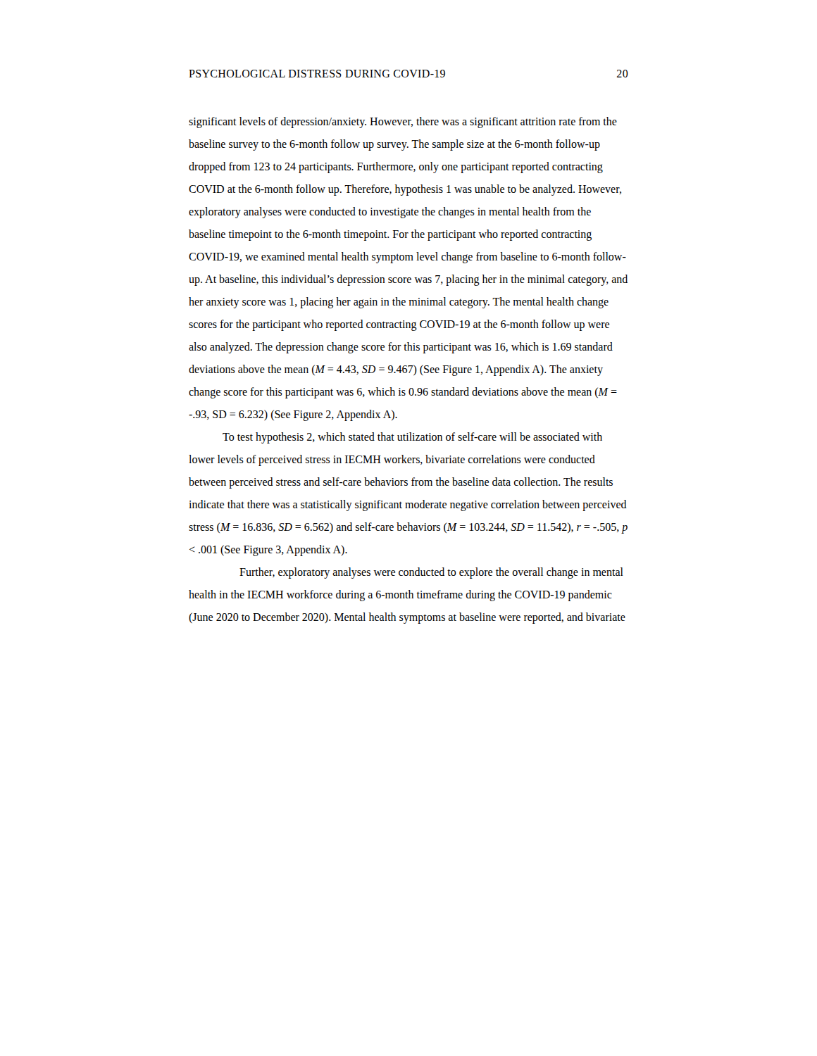Psychological Distress During COVID-19 20
significant levels of depression/anxiety. However, there was a significant attrition rate from the baseline survey to the 6-month follow up survey. The sample size at the 6-month follow-up dropped from 123 to 24 participants. Furthermore, only one participant reported contracting COVID at the 6-month follow up. Therefore, hypothesis 1 was unable to be analyzed. However, exploratory analyses were conducted to investigate the changes in mental health from the baseline timepoint to the 6-month timepoint. For the participant who reported contracting COVID-19, we examined mental health symptom level change from baseline to 6-month follow-up. At baseline, this individual’s depression score was 7, placing her in the minimal category, and her anxiety score was 1, placing her again in the minimal category. The mental health change scores for the participant who reported contracting COVID-19 at the 6-month follow up were also analyzed. The depression change score for this participant was 16, which is 1.69 standard deviations above the mean (M = 4.43, SD = 9.467) (See Figure 1, Appendix A). The anxiety change score for this participant was 6, which is 0.96 standard deviations above the mean (M = -.93, SD = 6.232) (See Figure 2, Appendix A).
To test hypothesis 2, which stated that utilization of self-care will be associated with lower levels of perceived stress in IECMH workers, bivariate correlations were conducted between perceived stress and self-care behaviors from the baseline data collection. The results indicate that there was a statistically significant moderate negative correlation between perceived stress (M = 16.836, SD = 6.562) and self-care behaviors (M = 103.244, SD = 11.542), r = -.505, p < .001 (See Figure 3, Appendix A).
Further, exploratory analyses were conducted to explore the overall change in mental health in the IECMH workforce during a 6-month timeframe during the COVID-19 pandemic (June 2020 to December 2020). Mental health symptoms at baseline were reported, and bivariate